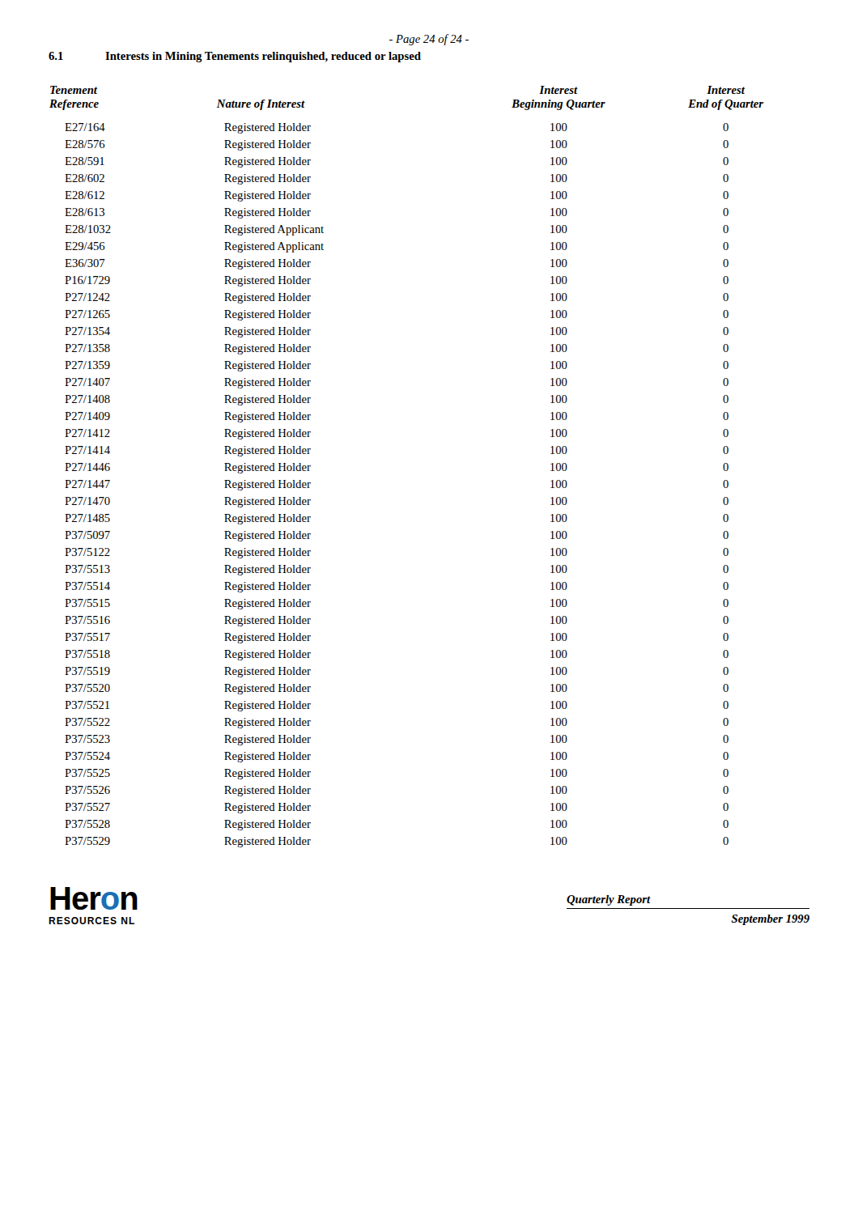- Page 24 of 24 -
6.1 Interests in Mining Tenements relinquished, reduced or lapsed
| Tenement Reference | Nature of Interest | Interest Beginning Quarter | Interest End of Quarter |
| --- | --- | --- | --- |
| E27/164 | Registered Holder | 100 | 0 |
| E28/576 | Registered Holder | 100 | 0 |
| E28/591 | Registered Holder | 100 | 0 |
| E28/602 | Registered Holder | 100 | 0 |
| E28/612 | Registered Holder | 100 | 0 |
| E28/613 | Registered Holder | 100 | 0 |
| E28/1032 | Registered Applicant | 100 | 0 |
| E29/456 | Registered Applicant | 100 | 0 |
| E36/307 | Registered Holder | 100 | 0 |
| P16/1729 | Registered Holder | 100 | 0 |
| P27/1242 | Registered Holder | 100 | 0 |
| P27/1265 | Registered Holder | 100 | 0 |
| P27/1354 | Registered Holder | 100 | 0 |
| P27/1358 | Registered Holder | 100 | 0 |
| P27/1359 | Registered Holder | 100 | 0 |
| P27/1407 | Registered Holder | 100 | 0 |
| P27/1408 | Registered Holder | 100 | 0 |
| P27/1409 | Registered Holder | 100 | 0 |
| P27/1412 | Registered Holder | 100 | 0 |
| P27/1414 | Registered Holder | 100 | 0 |
| P27/1446 | Registered Holder | 100 | 0 |
| P27/1447 | Registered Holder | 100 | 0 |
| P27/1470 | Registered Holder | 100 | 0 |
| P27/1485 | Registered Holder | 100 | 0 |
| P37/5097 | Registered Holder | 100 | 0 |
| P37/5122 | Registered Holder | 100 | 0 |
| P37/5513 | Registered Holder | 100 | 0 |
| P37/5514 | Registered Holder | 100 | 0 |
| P37/5515 | Registered Holder | 100 | 0 |
| P37/5516 | Registered Holder | 100 | 0 |
| P37/5517 | Registered Holder | 100 | 0 |
| P37/5518 | Registered Holder | 100 | 0 |
| P37/5519 | Registered Holder | 100 | 0 |
| P37/5520 | Registered Holder | 100 | 0 |
| P37/5521 | Registered Holder | 100 | 0 |
| P37/5522 | Registered Holder | 100 | 0 |
| P37/5523 | Registered Holder | 100 | 0 |
| P37/5524 | Registered Holder | 100 | 0 |
| P37/5525 | Registered Holder | 100 | 0 |
| P37/5526 | Registered Holder | 100 | 0 |
| P37/5527 | Registered Holder | 100 | 0 |
| P37/5528 | Registered Holder | 100 | 0 |
| P37/5529 | Registered Holder | 100 | 0 |
Heron
RESOURCES NL
Quarterly Report
September 1999